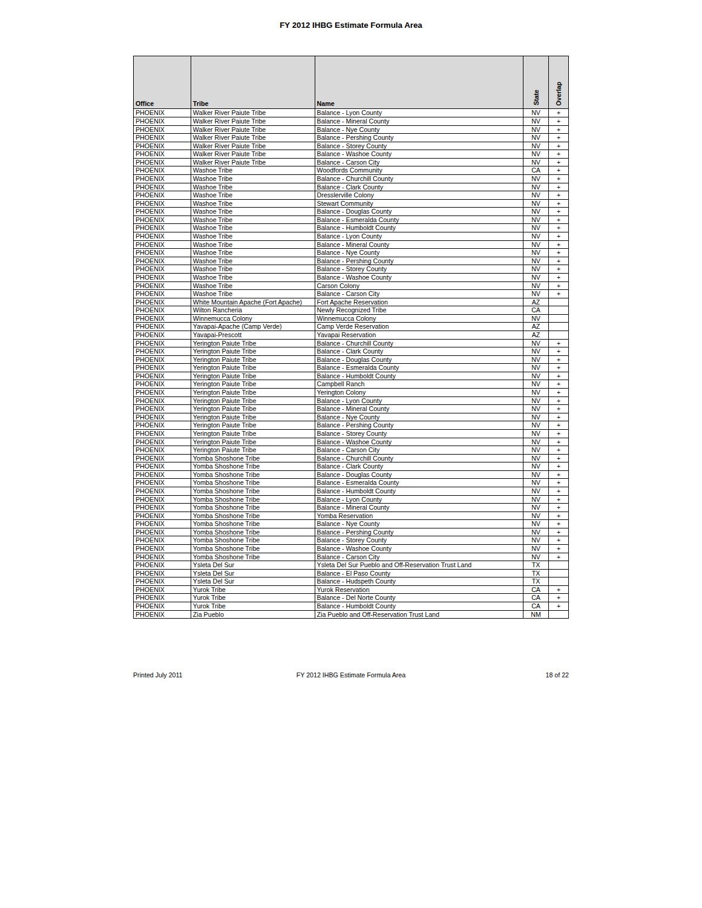FY 2012 IHBG Estimate Formula Area
| Office | Tribe | Name | State | Overlap |
| --- | --- | --- | --- | --- |
| PHOENIX | Walker River Paiute Tribe | Balance - Lyon County | NV | + |
| PHOENIX | Walker River Paiute Tribe | Balance - Mineral County | NV | + |
| PHOENIX | Walker River Paiute Tribe | Balance - Nye County | NV | + |
| PHOENIX | Walker River Paiute Tribe | Balance - Pershing County | NV | + |
| PHOENIX | Walker River Paiute Tribe | Balance - Storey County | NV | + |
| PHOENIX | Walker River Paiute Tribe | Balance - Washoe County | NV | + |
| PHOENIX | Walker River Paiute Tribe | Balance - Carson City | NV | + |
| PHOENIX | Washoe Tribe | Woodfords Community | CA | + |
| PHOENIX | Washoe Tribe | Balance - Churchill County | NV | + |
| PHOENIX | Washoe Tribe | Balance - Clark County | NV | + |
| PHOENIX | Washoe Tribe | Dresslerville Colony | NV | + |
| PHOENIX | Washoe Tribe | Stewart Community | NV | + |
| PHOENIX | Washoe Tribe | Balance - Douglas County | NV | + |
| PHOENIX | Washoe Tribe | Balance - Esmeralda County | NV | + |
| PHOENIX | Washoe Tribe | Balance - Humboldt County | NV | + |
| PHOENIX | Washoe Tribe | Balance - Lyon County | NV | + |
| PHOENIX | Washoe Tribe | Balance - Mineral County | NV | + |
| PHOENIX | Washoe Tribe | Balance - Nye County | NV | + |
| PHOENIX | Washoe Tribe | Balance - Pershing County | NV | + |
| PHOENIX | Washoe Tribe | Balance - Storey County | NV | + |
| PHOENIX | Washoe Tribe | Balance - Washoe County | NV | + |
| PHOENIX | Washoe Tribe | Carson Colony | NV | + |
| PHOENIX | Washoe Tribe | Balance - Carson City | NV | + |
| PHOENIX | White Mountain Apache (Fort Apache) | Fort Apache Reservation | AZ | |
| PHOENIX | Wilton Rancheria | Newly Recognized Tribe | CA | |
| PHOENIX | Winnemucca Colony | Winnemucca Colony | NV | |
| PHOENIX | Yavapai-Apache (Camp Verde) | Camp Verde Reservation | AZ | |
| PHOENIX | Yavapai-Prescott | Yavapai Reservation | AZ | |
| PHOENIX | Yerington Paiute Tribe | Balance - Churchill County | NV | + |
| PHOENIX | Yerington Paiute Tribe | Balance - Clark County | NV | + |
| PHOENIX | Yerington Paiute Tribe | Balance - Douglas County | NV | + |
| PHOENIX | Yerington Paiute Tribe | Balance - Esmeralda County | NV | + |
| PHOENIX | Yerington Paiute Tribe | Balance - Humboldt County | NV | + |
| PHOENIX | Yerington Paiute Tribe | Campbell Ranch | NV | + |
| PHOENIX | Yerington Paiute Tribe | Yerington Colony | NV | + |
| PHOENIX | Yerington Paiute Tribe | Balance - Lyon County | NV | + |
| PHOENIX | Yerington Paiute Tribe | Balance - Mineral County | NV | + |
| PHOENIX | Yerington Paiute Tribe | Balance - Nye County | NV | + |
| PHOENIX | Yerington Paiute Tribe | Balance - Pershing County | NV | + |
| PHOENIX | Yerington Paiute Tribe | Balance - Storey County | NV | + |
| PHOENIX | Yerington Paiute Tribe | Balance - Washoe County | NV | + |
| PHOENIX | Yerington Paiute Tribe | Balance - Carson City | NV | + |
| PHOENIX | Yomba Shoshone Tribe | Balance - Churchill County | NV | + |
| PHOENIX | Yomba Shoshone Tribe | Balance - Clark County | NV | + |
| PHOENIX | Yomba Shoshone Tribe | Balance - Douglas County | NV | + |
| PHOENIX | Yomba Shoshone Tribe | Balance - Esmeralda County | NV | + |
| PHOENIX | Yomba Shoshone Tribe | Balance - Humboldt County | NV | + |
| PHOENIX | Yomba Shoshone Tribe | Balance - Lyon County | NV | + |
| PHOENIX | Yomba Shoshone Tribe | Balance - Mineral County | NV | + |
| PHOENIX | Yomba Shoshone Tribe | Yomba Reservation | NV | + |
| PHOENIX | Yomba Shoshone Tribe | Balance - Nye County | NV | + |
| PHOENIX | Yomba Shoshone Tribe | Balance - Pershing County | NV | + |
| PHOENIX | Yomba Shoshone Tribe | Balance - Storey County | NV | + |
| PHOENIX | Yomba Shoshone Tribe | Balance - Washoe County | NV | + |
| PHOENIX | Yomba Shoshone Tribe | Balance - Carson City | NV | + |
| PHOENIX | Ysleta Del Sur | Ysleta Del Sur Pueblo and Off-Reservation Trust Land | TX | |
| PHOENIX | Ysleta Del Sur | Balance - El Paso County | TX | |
| PHOENIX | Ysleta Del Sur | Balance - Hudspeth County | TX | |
| PHOENIX | Yurok Tribe | Yurok Reservation | CA | + |
| PHOENIX | Yurok Tribe | Balance - Del Norte County | CA | + |
| PHOENIX | Yurok Tribe | Balance - Humboldt County | CA | + |
| PHOENIX | Zia Pueblo | Zia Pueblo and Off-Reservation Trust Land | NM | |
Printed July 2011 FY 2012 IHBG Estimate Formula Area 18 of 22